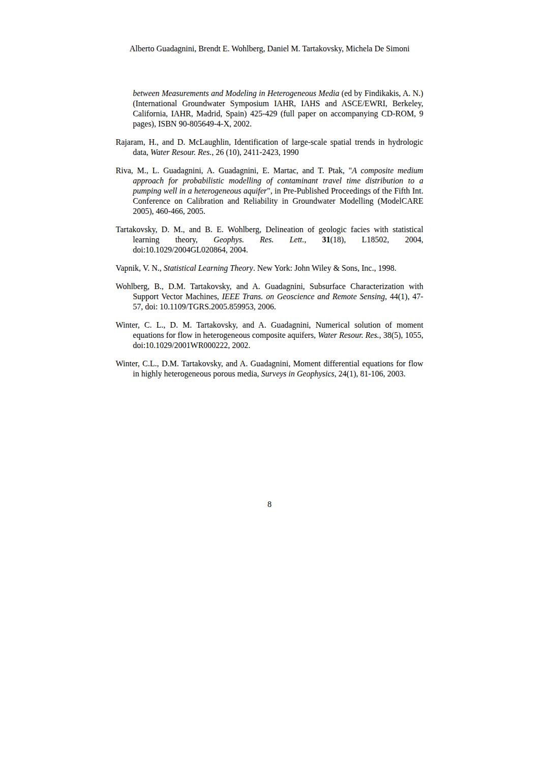Alberto Guadagnini, Brendt E. Wohlberg, Daniel M. Tartakovsky, Michela De Simoni
between Measurements and Modeling in Heterogeneous Media (ed by Findikakis, A. N.) (International Groundwater Symposium IAHR, IAHS and ASCE/EWRI, Berkeley, California, IAHR, Madrid, Spain) 425-429 (full paper on accompanying CD-ROM, 9 pages), ISBN 90-805649-4-X, 2002.
Rajaram, H., and D. McLaughlin, Identification of large-scale spatial trends in hydrologic data, Water Resour. Res., 26 (10), 2411-2423, 1990
Riva, M., L. Guadagnini, A. Guadagnini, E. Martac, and T. Ptak, "A composite medium approach for probabilistic modelling of contaminant travel time distribution to a pumping well in a heterogeneous aquifer", in Pre-Published Proceedings of the Fifth Int. Conference on Calibration and Reliability in Groundwater Modelling (ModelCARE 2005), 460-466, 2005.
Tartakovsky, D. M., and B. E. Wohlberg, Delineation of geologic facies with statistical learning theory, Geophys. Res. Lett., 31(18), L18502, 2004, doi:10.1029/2004GL020864, 2004.
Vapnik, V. N., Statistical Learning Theory. New York: John Wiley & Sons, Inc., 1998.
Wohlberg, B., D.M. Tartakovsky, and A. Guadagnini, Subsurface Characterization with Support Vector Machines, IEEE Trans. on Geoscience and Remote Sensing, 44(1), 47-57, doi: 10.1109/TGRS.2005.859953, 2006.
Winter, C. L., D. M. Tartakovsky, and A. Guadagnini, Numerical solution of moment equations for flow in heterogeneous composite aquifers, Water Resour. Res., 38(5), 1055, doi:10.1029/2001WR000222, 2002.
Winter, C.L., D.M. Tartakovsky, and A. Guadagnini, Moment differential equations for flow in highly heterogeneous porous media, Surveys in Geophysics, 24(1), 81-106, 2003.
8